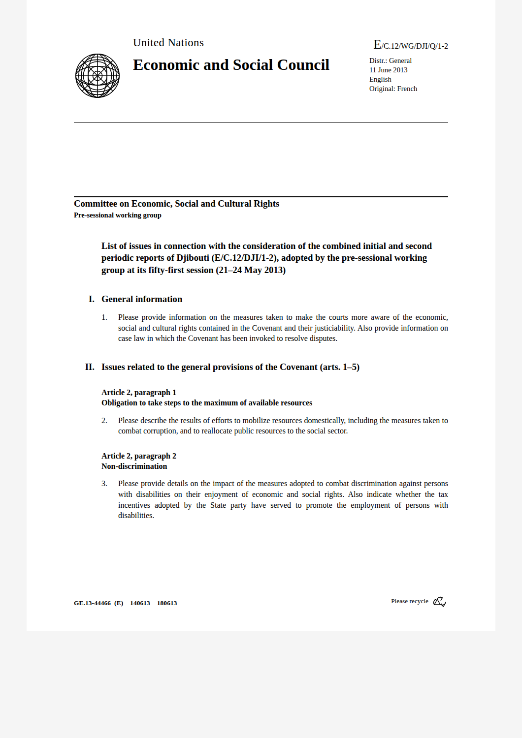United Nations
E/C.12/WG/DJI/Q/1-2
Economic and Social Council
Distr.: General
11 June 2013
English
Original: French
Committee on Economic, Social and Cultural Rights
Pre-sessional working group
List of issues in connection with the consideration of the combined initial and second periodic reports of Djibouti (E/C.12/DJI/1-2), adopted by the pre-sessional working group at its fifty-first session (21–24 May 2013)
I.
General information
1. Please provide information on the measures taken to make the courts more aware of the economic, social and cultural rights contained in the Covenant and their justiciability. Also provide information on case law in which the Covenant has been invoked to resolve disputes.
II.
Issues related to the general provisions of the Covenant (arts. 1–5)
Article 2, paragraph 1
Obligation to take steps to the maximum of available resources
2. Please describe the results of efforts to mobilize resources domestically, including the measures taken to combat corruption, and to reallocate public resources to the social sector.
Article 2, paragraph 2
Non-discrimination
3. Please provide details on the impact of the measures adopted to combat discrimination against persons with disabilities on their enjoyment of economic and social rights. Also indicate whether the tax incentives adopted by the State party have served to promote the employment of persons with disabilities.
GE.13-44466 (E) 140613 180613
Please recycle